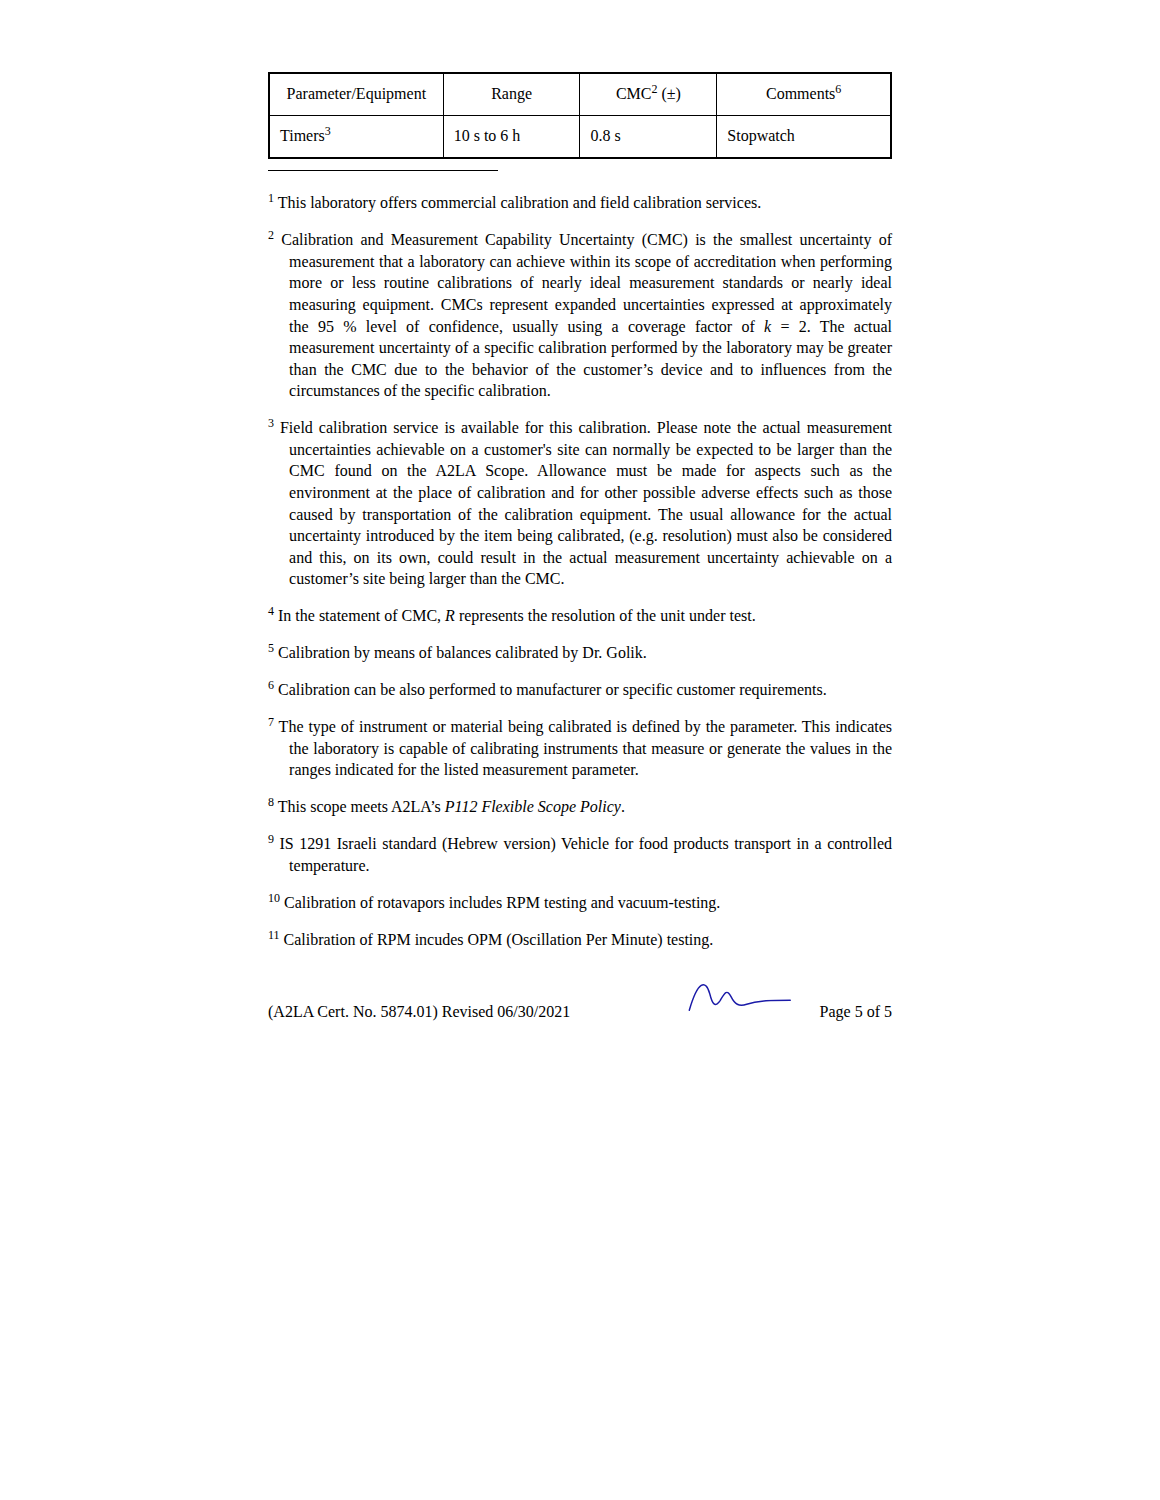| Parameter/Equipment | Range | CMC 2 (±) | Comments 6 |
| --- | --- | --- | --- |
| Timers 3 | 10 s to 6 h | 0.8 s | Stopwatch |
1 This laboratory offers commercial calibration and field calibration services.
2 Calibration and Measurement Capability Uncertainty (CMC) is the smallest uncertainty of measurement that a laboratory can achieve within its scope of accreditation when performing more or less routine calibrations of nearly ideal measurement standards or nearly ideal measuring equipment. CMCs represent expanded uncertainties expressed at approximately the 95 % level of confidence, usually using a coverage factor of k = 2. The actual measurement uncertainty of a specific calibration performed by the laboratory may be greater than the CMC due to the behavior of the customer’s device and to influences from the circumstances of the specific calibration.
3 Field calibration service is available for this calibration. Please note the actual measurement uncertainties achievable on a customer's site can normally be expected to be larger than the CMC found on the A2LA Scope. Allowance must be made for aspects such as the environment at the place of calibration and for other possible adverse effects such as those caused by transportation of the calibration equipment. The usual allowance for the actual uncertainty introduced by the item being calibrated, (e.g. resolution) must also be considered and this, on its own, could result in the actual measurement uncertainty achievable on a customer’s site being larger than the CMC.
4 In the statement of CMC, R represents the resolution of the unit under test.
5 Calibration by means of balances calibrated by Dr. Golik.
6 Calibration can be also performed to manufacturer or specific customer requirements.
7 The type of instrument or material being calibrated is defined by the parameter. This indicates the laboratory is capable of calibrating instruments that measure or generate the values in the ranges indicated for the listed measurement parameter.
8 This scope meets A2LA’s P112 Flexible Scope Policy.
9 IS 1291 Israeli standard (Hebrew version) Vehicle for food products transport in a controlled temperature.
10 Calibration of rotavapors includes RPM testing and vacuum-testing.
11 Calibration of RPM incudes OPM (Oscillation Per Minute) testing.
(A2LA Cert. No. 5874.01) Revised 06/30/2021 Page 5 of 5